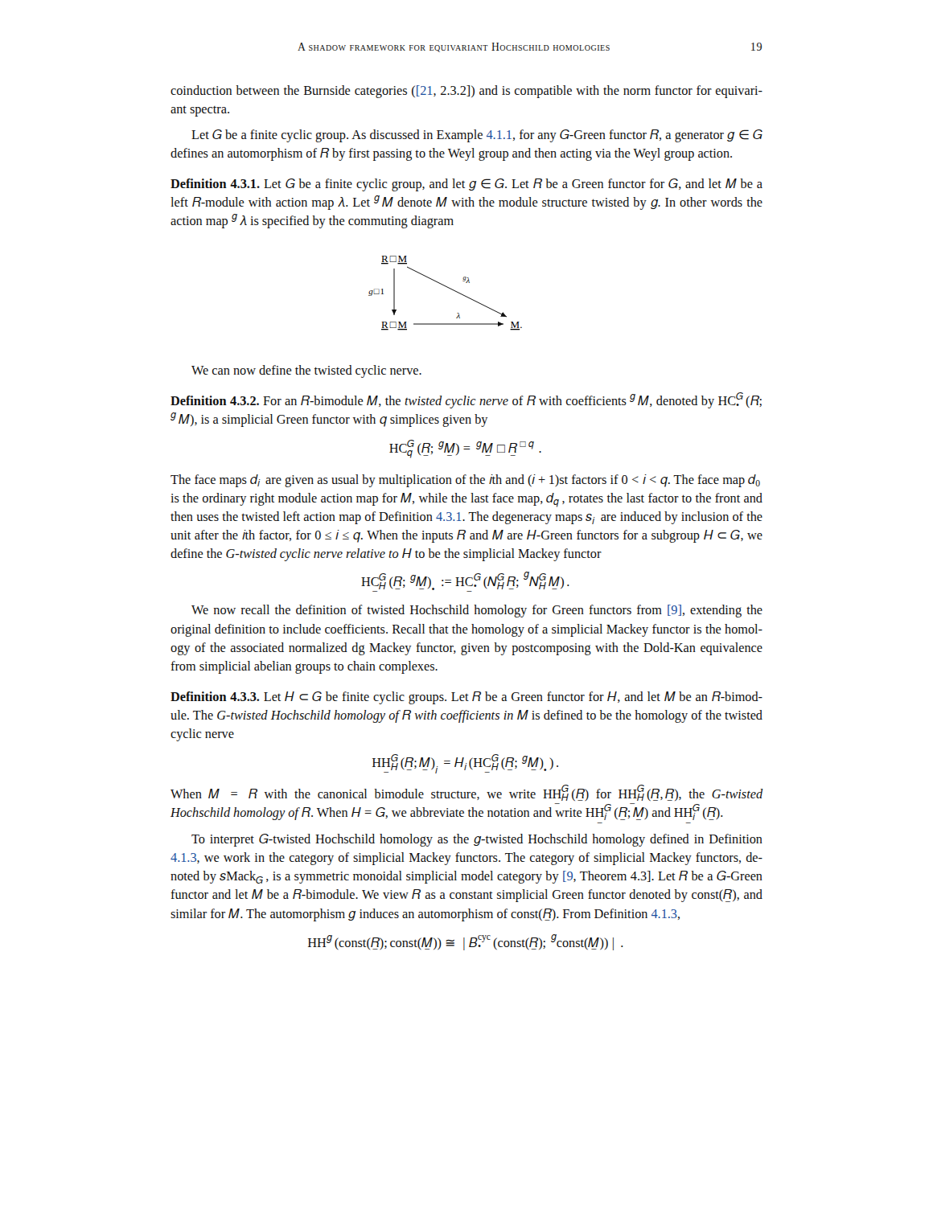A shadow framework for equivariant Hochschild homologies 19
coinduction between the Burnside categories ([21, 2.3.2]) and is compatible with the norm functor for equivariant spectra.
Let G be a finite cyclic group. As discussed in Example 4.1.1, for any G-Green functor R, a generator g∈G defines an automorphism of R by first passing to the Weyl group and then acting via the Weyl group action.
Definition 4.3.1. Let G be a finite cyclic group, and let g∈G. Let R be a Green functor for G, and let M be a left R-module with action map λ. Let gM denote M with the module structure twisted by g. In other words the action map gλ is specified by the commuting diagram
R□M R□M M. g□1 gλ λ
We can now define the twisted cyclic nerve.
Definition 4.3.2. For an R-bimodule M, the twisted cyclic nerve of R with coefficients gM, denoted by HC•G(R; gM), is a simplicial Green functor with q simplices given by
HCqG ( R_ ; M_g ) = M_g □ R_□q .
The face maps di are given as usual by multiplication of the ith and (i+1)st factors if 0<i<q. The face map d0 is the ordinary right module action map for M, while the last face map, dq, rotates the last factor to the front and then uses the twisted left action map of Definition 4.3.1. The degeneracy maps si are induced by inclusion of the unit after the ith factor, for 0≤i≤q. When the inputs R and M are H-Green functors for a subgroup H⊂G, we define the G-twisted cyclic nerve relative to H to be the simplicial Mackey functor
HCHG_ ( R_ ; M_g )• := HC•G_ ( NHG R_ ; NHGM_g ) .
We now recall the definition of twisted Hochschild homology for Green functors from [9], extending the original definition to include coefficients. Recall that the homology of a simplicial Mackey functor is the homology of the associated normalized dg Mackey functor, given by postcomposing with the Dold-Kan equivalence from simplicial abelian groups to chain complexes.
Definition 4.3.3. Let H⊂G be finite cyclic groups. Let R be a Green functor for H, and let M be an R-bimodule. The G-twisted Hochschild homology of R with coefficients in M is defined to be the homology of the twisted cyclic nerve
HHHG_ (R_;M_)i = Hi ( HCHG_ ( R_ ; M_g )• ) .
When M = R with the canonical bimodule structure, we write HHHG_(R_) for HHHG_(R_,R_), the G-twisted Hochschild homology of R. When H=G, we abbreviate the notation and write HHiG_(R_;M_) and HHiG_(R_).
To interpret G-twisted Hochschild homology as the g-twisted Hochschild homology defined in Definition 4.1.3, we work in the category of simplicial Mackey functors. The category of simplicial Mackey functors, denoted by sMackG, is a symmetric monoidal simplicial model category by [9, Theorem 4.3]. Let R be a G-Green functor and let M be a R-bimodule. We view R as a constant simplicial Green functor denoted by const(R_), and similar for M. The automorphism g induces an automorphism of const(R_). From Definition 4.1.3,
HHg ( const(R_) ; const(M_) ) ≅ | B•cyc ( const(R_) ; const(M_)g ) | .